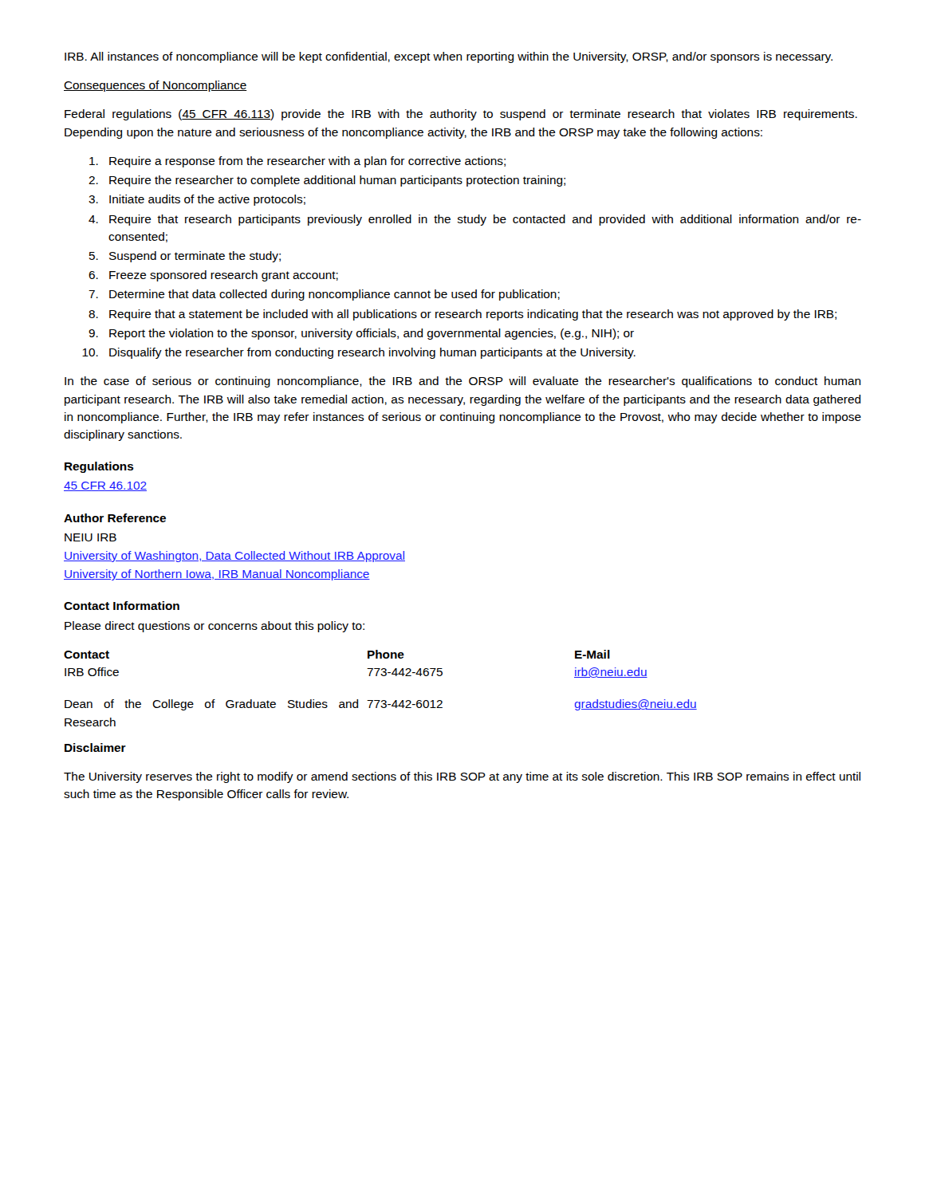IRB. All instances of noncompliance will be kept confidential, except when reporting within the University, ORSP, and/or sponsors is necessary.
Consequences of Noncompliance
Federal regulations (45 CFR 46.113) provide the IRB with the authority to suspend or terminate research that violates IRB requirements. Depending upon the nature and seriousness of the noncompliance activity, the IRB and the ORSP may take the following actions:
Require a response from the researcher with a plan for corrective actions;
Require the researcher to complete additional human participants protection training;
Initiate audits of the active protocols;
Require that research participants previously enrolled in the study be contacted and provided with additional information and/or re-consented;
Suspend or terminate the study;
Freeze sponsored research grant account;
Determine that data collected during noncompliance cannot be used for publication;
Require that a statement be included with all publications or research reports indicating that the research was not approved by the IRB;
Report the violation to the sponsor, university officials, and governmental agencies, (e.g., NIH); or
Disqualify the researcher from conducting research involving human participants at the University.
In the case of serious or continuing noncompliance, the IRB and the ORSP will evaluate the researcher's qualifications to conduct human participant research. The IRB will also take remedial action, as necessary, regarding the welfare of the participants and the research data gathered in noncompliance. Further, the IRB may refer instances of serious or continuing noncompliance to the Provost, who may decide whether to impose disciplinary sanctions.
Regulations
45 CFR 46.102
Author Reference
NEIU IRB
University of Washington, Data Collected Without IRB Approval
University of Northern Iowa, IRB Manual Noncompliance
Contact Information
Please direct questions or concerns about this policy to:
| Contact | Phone | E-Mail |
| --- | --- | --- |
| IRB Office | 773-442-4675 | irb@neiu.edu |
| Dean of the College of Graduate Studies and Research | 773-442-6012 | gradstudies@neiu.edu |
Disclaimer
The University reserves the right to modify or amend sections of this IRB SOP at any time at its sole discretion. This IRB SOP remains in effect until such time as the Responsible Officer calls for review.